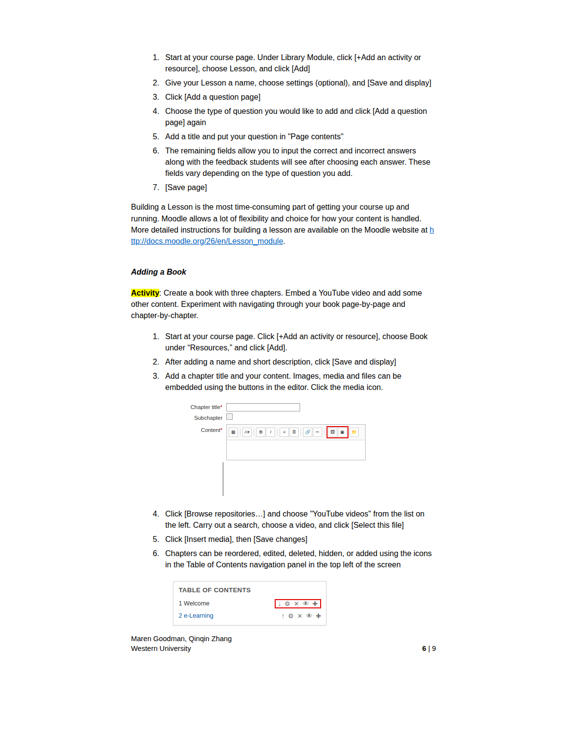Start at your course page. Under Library Module, click [+Add an activity or resource], choose Lesson, and click [Add]
Give your Lesson a name, choose settings (optional), and [Save and display]
Click [Add a question page]
Choose the type of question you would like to add and click [Add a question page] again
Add a title and put your question in "Page contents"
The remaining fields allow you to input the correct and incorrect answers along with the feedback students will see after choosing each answer. These fields vary depending on the type of question you add.
[Save page]
Building a Lesson is the most time-consuming part of getting your course up and running. Moodle allows a lot of flexibility and choice for how your content is handled. More detailed instructions for building a lesson are available on the Moodle website at http://docs.moodle.org/26/en/Lesson_module.
Adding a Book
Activity: Create a book with three chapters. Embed a YouTube video and add some other content. Experiment with navigating through your book page-by-page and chapter-by-chapter.
Start at your course page. Click [+Add an activity or resource], choose Book under “Resources,” and click [Add].
After adding a name and short description, click [Save and display]
Add a chapter title and your content. Images, media and files can be embedded using the buttons in the editor. Click the media icon.
Chapter title*
Subchapter
Content*
▦ A▾ B I ≡ ≣ 🔗 ✂ 🖼 ▣ 📁
Click [Browse repositories…] and choose "YouTube videos" from the list on the left. Carry out a search, choose a video, and click [Select this file]
Click [Insert media], then [Save changes]
Chapters can be reordered, edited, deleted, hidden, or added using the icons in the Table of Contents navigation panel in the top left of the screen
TABLE OF CONTENTS
1 Welcome ↓ ⚙ ✕ 👁 ✚
2 e-Learning ↑ ⚙ ✕ 👁 ✚
Maren Goodman, Qinqin Zhang
Western University
6 | 9